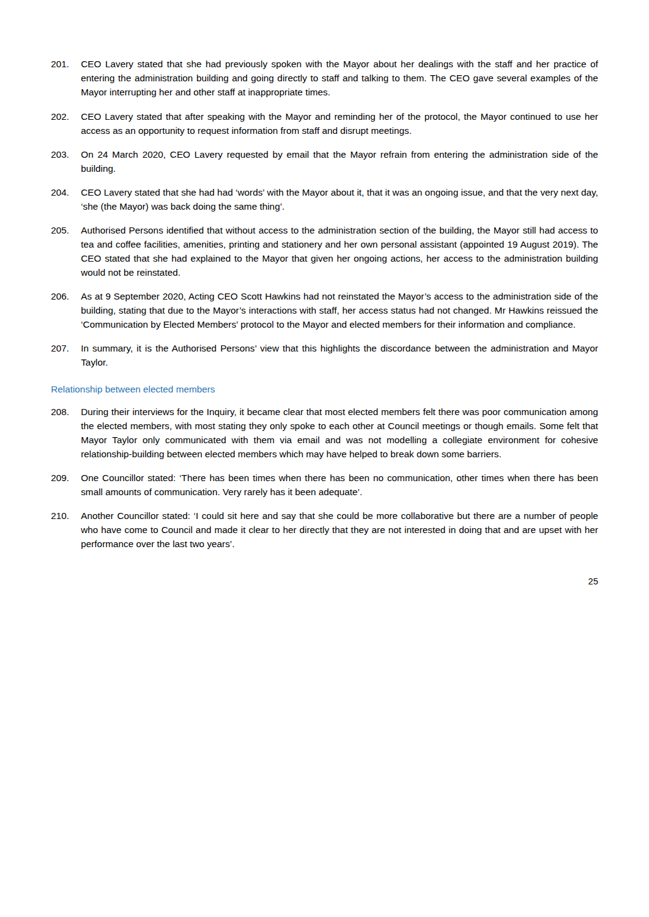201. CEO Lavery stated that she had previously spoken with the Mayor about her dealings with the staff and her practice of entering the administration building and going directly to staff and talking to them. The CEO gave several examples of the Mayor interrupting her and other staff at inappropriate times.
202. CEO Lavery stated that after speaking with the Mayor and reminding her of the protocol, the Mayor continued to use her access as an opportunity to request information from staff and disrupt meetings.
203. On 24 March 2020, CEO Lavery requested by email that the Mayor refrain from entering the administration side of the building.
204. CEO Lavery stated that she had had ‘words’ with the Mayor about it, that it was an ongoing issue, and that the very next day, ‘she (the Mayor) was back doing the same thing’.
205. Authorised Persons identified that without access to the administration section of the building, the Mayor still had access to tea and coffee facilities, amenities, printing and stationery and her own personal assistant (appointed 19 August 2019). The CEO stated that she had explained to the Mayor that given her ongoing actions, her access to the administration building would not be reinstated.
206. As at 9 September 2020, Acting CEO Scott Hawkins had not reinstated the Mayor’s access to the administration side of the building, stating that due to the Mayor’s interactions with staff, her access status had not changed. Mr Hawkins reissued the ‘Communication by Elected Members’ protocol to the Mayor and elected members for their information and compliance.
207. In summary, it is the Authorised Persons’ view that this highlights the discordance between the administration and Mayor Taylor.
Relationship between elected members
208. During their interviews for the Inquiry, it became clear that most elected members felt there was poor communication among the elected members, with most stating they only spoke to each other at Council meetings or though emails. Some felt that Mayor Taylor only communicated with them via email and was not modelling a collegiate environment for cohesive relationship-building between elected members which may have helped to break down some barriers.
209. One Councillor stated: ‘There has been times when there has been no communication, other times when there has been small amounts of communication. Very rarely has it been adequate’.
210. Another Councillor stated: ‘I could sit here and say that she could be more collaborative but there are a number of people who have come to Council and made it clear to her directly that they are not interested in doing that and are upset with her performance over the last two years’.
25